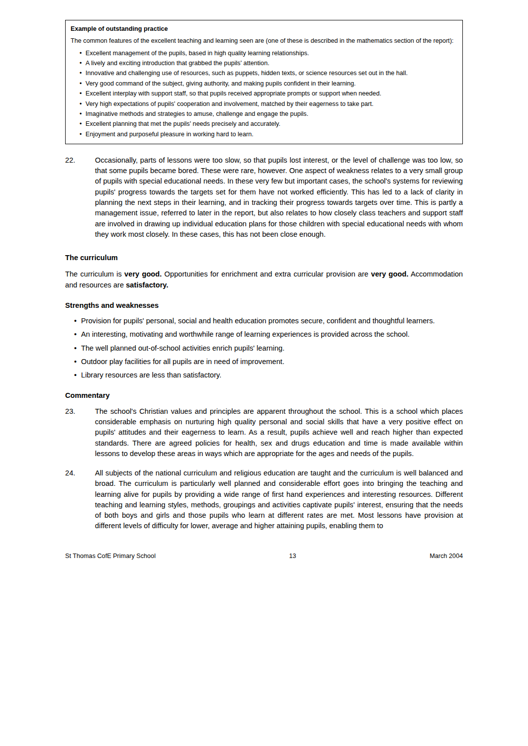Example of outstanding practice
The common features of the excellent teaching and learning seen are (one of these is described in the mathematics section of the report):
Excellent management of the pupils, based in high quality learning relationships.
A lively and exciting introduction that grabbed the pupils' attention.
Innovative and challenging use of resources, such as puppets, hidden texts, or science resources set out in the hall.
Very good command of the subject, giving authority, and making pupils confident in their learning.
Excellent interplay with support staff, so that pupils received appropriate prompts or support when needed.
Very high expectations of pupils' cooperation and involvement, matched by their eagerness to take part.
Imaginative methods and strategies to amuse, challenge and engage the pupils.
Excellent planning that met the pupils' needs precisely and accurately.
Enjoyment and purposeful pleasure in working hard to learn.
22.
Occasionally, parts of lessons were too slow, so that pupils lost interest, or the level of challenge was too low, so that some pupils became bored. These were rare, however. One aspect of weakness relates to a very small group of pupils with special educational needs. In these very few but important cases, the school's systems for reviewing pupils' progress towards the targets set for them have not worked efficiently. This has led to a lack of clarity in planning the next steps in their learning, and in tracking their progress towards targets over time. This is partly a management issue, referred to later in the report, but also relates to how closely class teachers and support staff are involved in drawing up individual education plans for those children with special educational needs with whom they work most closely. In these cases, this has not been close enough.
The curriculum
The curriculum is very good. Opportunities for enrichment and extra curricular provision are very good. Accommodation and resources are satisfactory.
Strengths and weaknesses
Provision for pupils' personal, social and health education promotes secure, confident and thoughtful learners.
An interesting, motivating and worthwhile range of learning experiences is provided across the school.
The well planned out-of-school activities enrich pupils' learning.
Outdoor play facilities for all pupils are in need of improvement.
Library resources are less than satisfactory.
Commentary
23.
The school's Christian values and principles are apparent throughout the school. This is a school which places considerable emphasis on nurturing high quality personal and social skills that have a very positive effect on pupils' attitudes and their eagerness to learn. As a result, pupils achieve well and reach higher than expected standards. There are agreed policies for health, sex and drugs education and time is made available within lessons to develop these areas in ways which are appropriate for the ages and needs of the pupils.
24.
All subjects of the national curriculum and religious education are taught and the curriculum is well balanced and broad. The curriculum is particularly well planned and considerable effort goes into bringing the teaching and learning alive for pupils by providing a wide range of first hand experiences and interesting resources. Different teaching and learning styles, methods, groupings and activities captivate pupils' interest, ensuring that the needs of both boys and girls and those pupils who learn at different rates are met. Most lessons have provision at different levels of difficulty for lower, average and higher attaining pupils, enabling them to
St Thomas CofE Primary School
13
March 2004